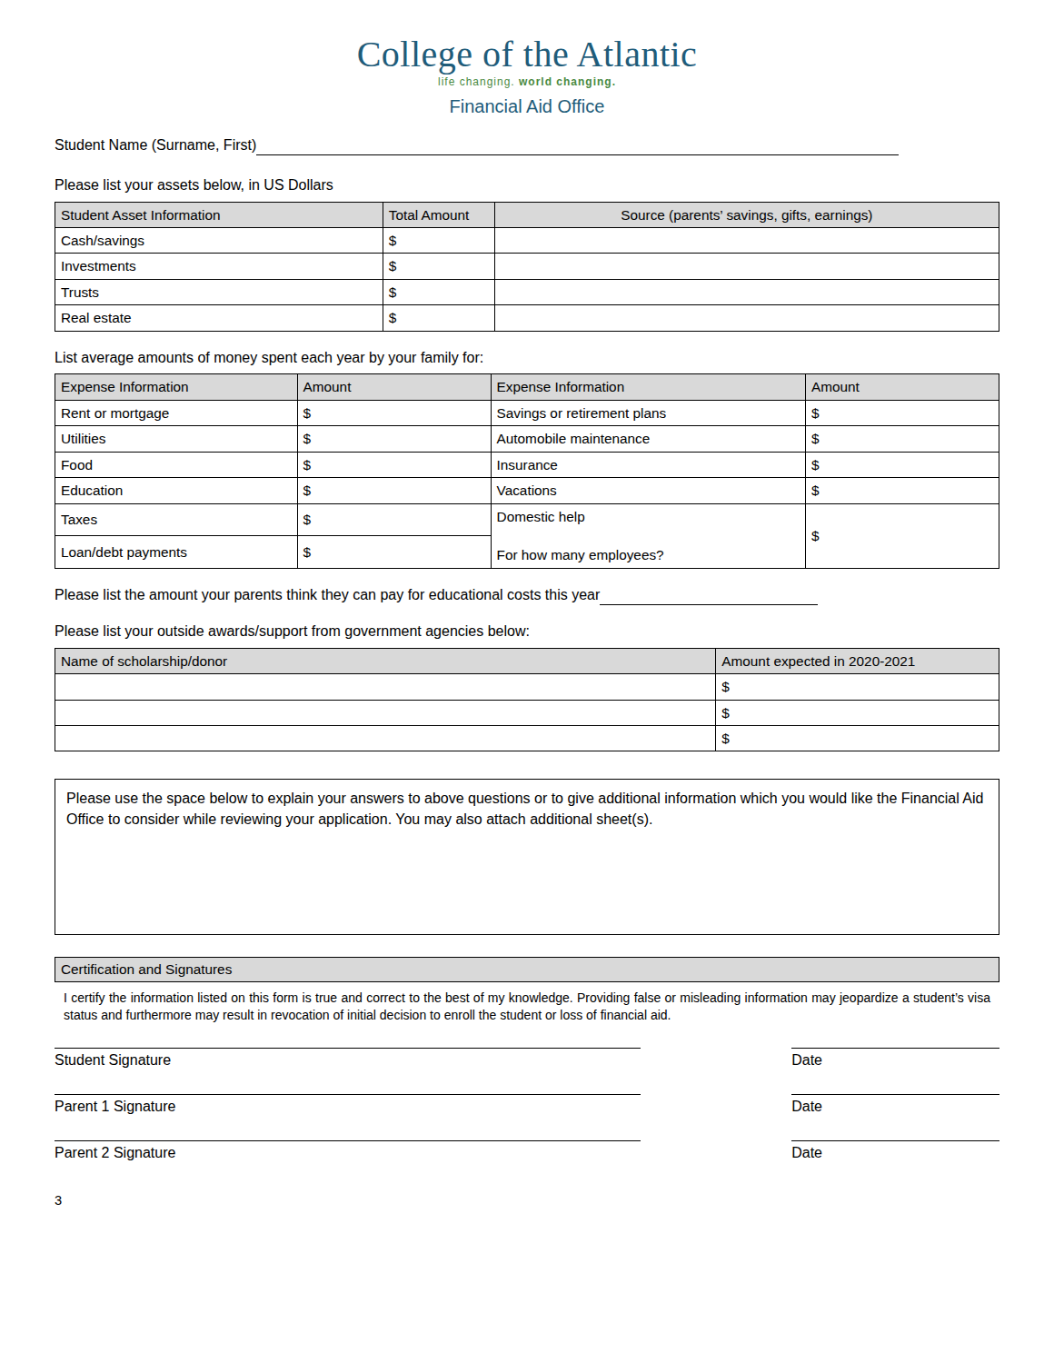College of the Atlantic
life changing. world changing.
Financial Aid Office
Student Name (Surname, First)
Please list your assets below, in US Dollars
| Student Asset Information | Total Amount | Source (parents’ savings, gifts, earnings) |
| --- | --- | --- |
| Cash/savings | $ | |
| Investments | $ | |
| Trusts | $ | |
| Real estate | $ | |
List average amounts of money spent each year by your family for:
| Expense Information | Amount | Expense Information | Amount |
| --- | --- | --- | --- |
| Rent or mortgage | $ | Savings or retirement plans | $ |
| Utilities | $ | Automobile maintenance | $ |
| Food | $ | Insurance | $ |
| Education | $ | Vacations | $ |
| Taxes | $ | Domestic help For how many employees? | $ |
| Loan/debt payments | $ |
Please list the amount your parents think they can pay for educational costs this year
Please list your outside awards/support from government agencies below:
| Name of scholarship/donor | Amount expected in 2020-2021 |
| --- | --- |
| | $ |
| | $ |
| | $ |
Please use the space below to explain your answers to above questions or to give additional information which you would like the Financial Aid Office to consider while reviewing your application. You may also attach additional sheet(s).
Certification and Signatures
I certify the information listed on this form is true and correct to the best of my knowledge. Providing false or misleading information may jeopardize a student’s visa status and furthermore may result in revocation of initial decision to enroll the student or loss of financial aid.
Student Signature
Date
Parent 1 Signature
Date
Parent 2 Signature
Date
3